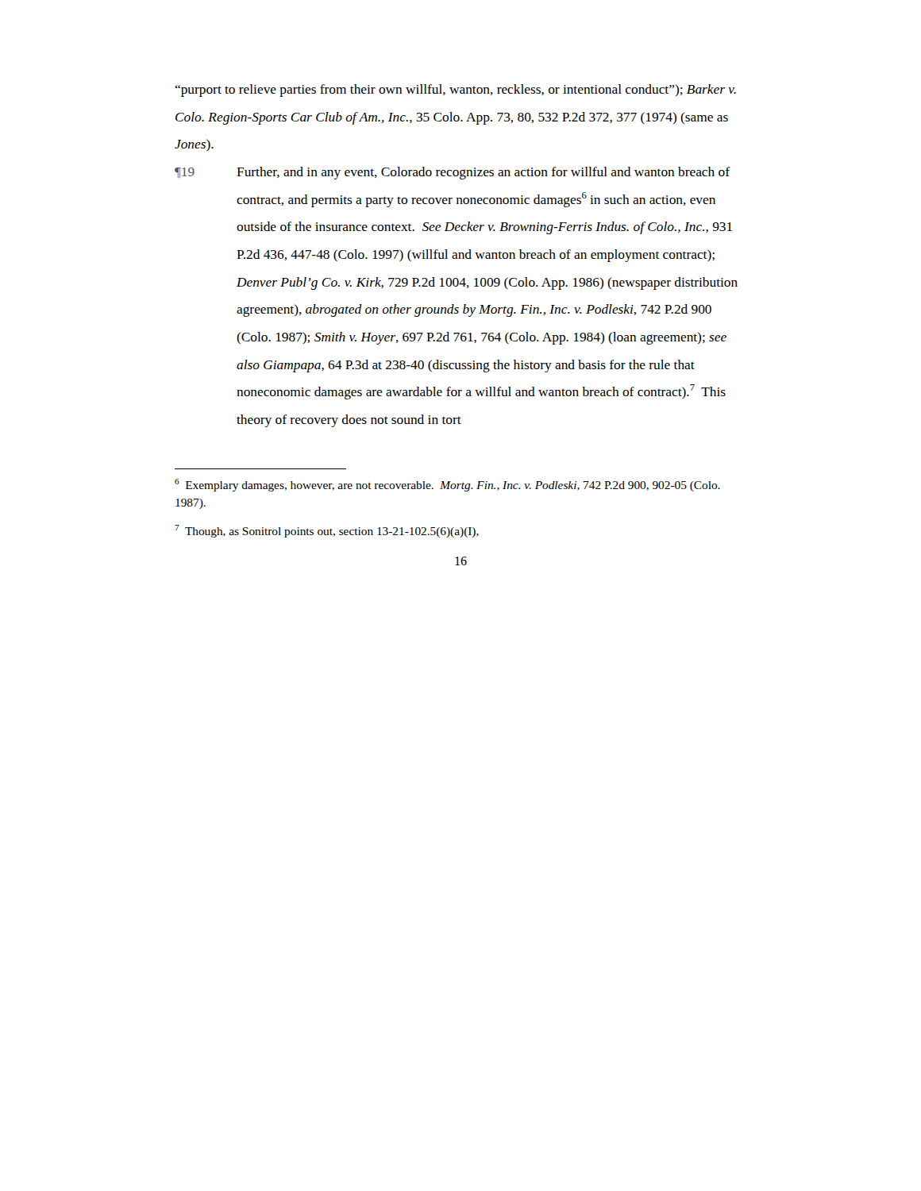“purport to relieve parties from their own willful, wanton, reckless, or intentional conduct”); Barker v. Colo. Region-Sports Car Club of Am., Inc., 35 Colo. App. 73, 80, 532 P.2d 372, 377 (1974) (same as Jones).
¶19 Further, and in any event, Colorado recognizes an action for willful and wanton breach of contract, and permits a party to recover noneconomic damages6 in such an action, even outside of the insurance context. See Decker v. Browning-Ferris Indus. of Colo., Inc., 931 P.2d 436, 447-48 (Colo. 1997) (willful and wanton breach of an employment contract); Denver Publ’g Co. v. Kirk, 729 P.2d 1004, 1009 (Colo. App. 1986) (newspaper distribution agreement), abrogated on other grounds by Mortg. Fin., Inc. v. Podleski, 742 P.2d 900 (Colo. 1987); Smith v. Hoyer, 697 P.2d 761, 764 (Colo. App. 1984) (loan agreement); see also Giampapa, 64 P.3d at 238-40 (discussing the history and basis for the rule that noneconomic damages are awardable for a willful and wanton breach of contract).7 This theory of recovery does not sound in tort
6 Exemplary damages, however, are not recoverable. Mortg. Fin., Inc. v. Podleski, 742 P.2d 900, 902-05 (Colo. 1987).
7 Though, as Sonitrol points out, section 13-21-102.5(6)(a)(I),
16